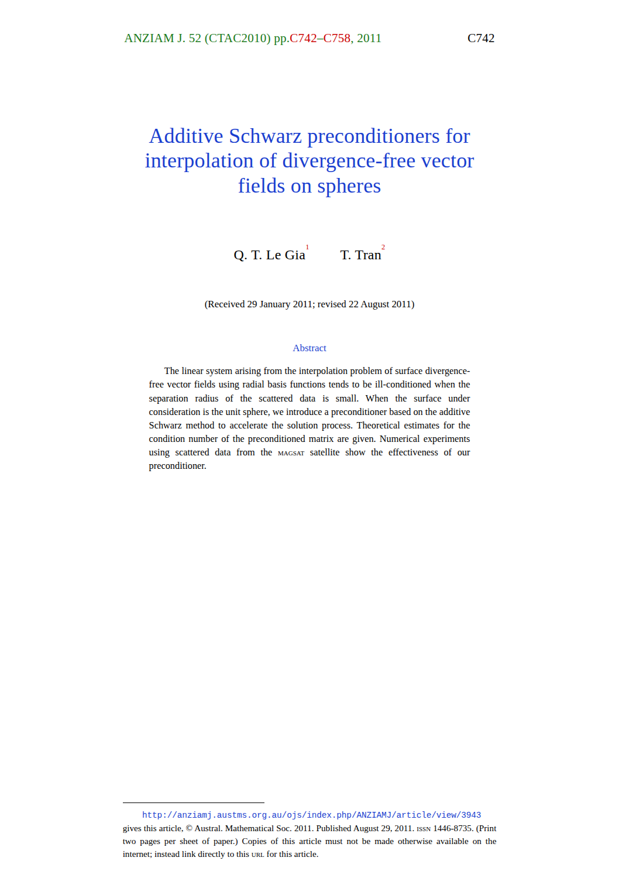ANZIAM J. 52 (CTAC2010) pp.C742–C758, 2011
C742
Additive Schwarz preconditioners for interpolation of divergence-free vector fields on spheres
Q. T. Le Gia1 T. Tran2
(Received 29 January 2011; revised 22 August 2011)
Abstract
The linear system arising from the interpolation problem of surface divergence-free vector fields using radial basis functions tends to be ill-conditioned when the separation radius of the scattered data is small. When the surface under consideration is the unit sphere, we introduce a preconditioner based on the additive Schwarz method to accelerate the solution process. Theoretical estimates for the condition number of the preconditioned matrix are given. Numerical experiments using scattered data from the magsat satellite show the effectiveness of our preconditioner.
http://anziamj.austms.org.au/ojs/index.php/ANZIAMJ/article/view/3943
gives this article, © Austral. Mathematical Soc. 2011. Published August 29, 2011. issn 1446-8735. (Print two pages per sheet of paper.) Copies of this article must not be made otherwise available on the internet; instead link directly to this url for this article.